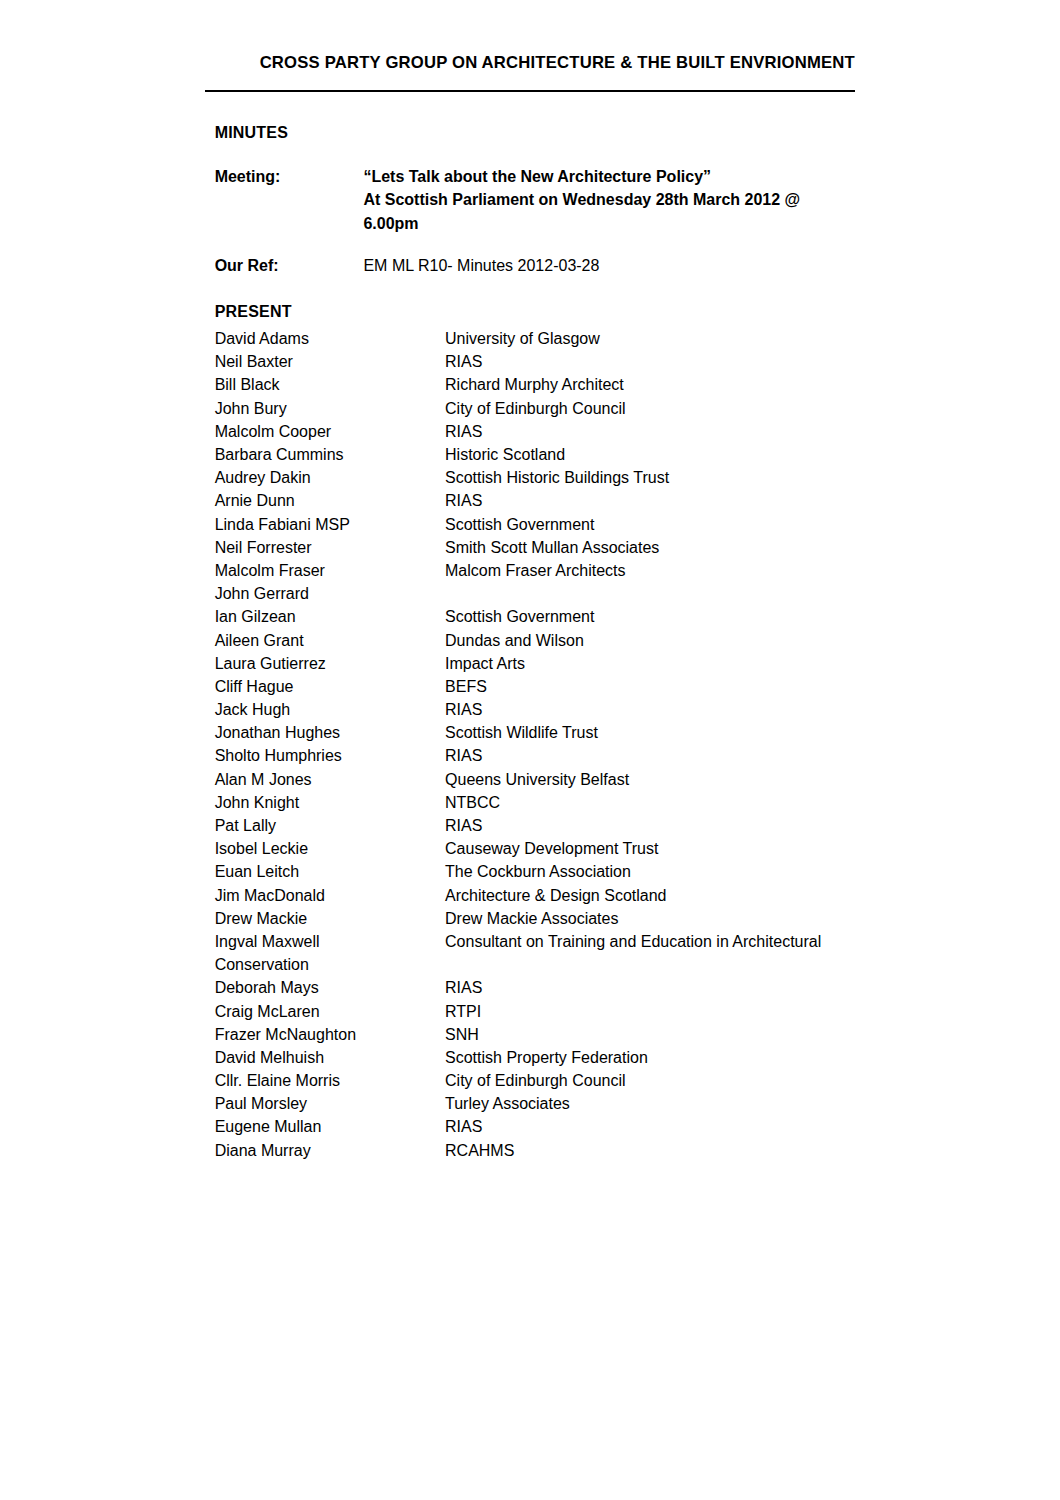CROSS PARTY GROUP ON ARCHITECTURE & THE BUILT ENVRIONMENT
MINUTES
| Meeting: | “Lets Talk about the New Architecture Policy” At Scottish Parliament on Wednesday 28th March 2012 @ 6.00pm |
| Our Ref: | EM ML R10- Minutes 2012-03-28 |
PRESENT
| David Adams | University of Glasgow |
| Neil Baxter | RIAS |
| Bill Black | Richard Murphy Architect |
| John Bury | City of Edinburgh Council |
| Malcolm Cooper | RIAS |
| Barbara Cummins | Historic Scotland |
| Audrey Dakin | Scottish Historic Buildings Trust |
| Arnie Dunn | RIAS |
| Linda Fabiani MSP | Scottish Government |
| Neil Forrester | Smith Scott Mullan Associates |
| Malcolm Fraser | Malcom Fraser Architects |
| John Gerrard | |
| Ian Gilzean | Scottish Government |
| Aileen Grant | Dundas and Wilson |
| Laura Gutierrez | Impact Arts |
| Cliff Hague | BEFS |
| Jack Hugh | RIAS |
| Jonathan Hughes | Scottish Wildlife Trust |
| Sholto Humphries | RIAS |
| Alan M Jones | Queens University Belfast |
| John Knight | NTBCC |
| Pat Lally | RIAS |
| Isobel Leckie | Causeway Development Trust |
| Euan Leitch | The Cockburn Association |
| Jim MacDonald | Architecture & Design Scotland |
| Drew Mackie | Drew Mackie Associates |
| Ingval Maxwell | Consultant on Training and Education in Architectural |
| Conservation | |
| Deborah Mays | RIAS |
| Craig McLaren | RTPI |
| Frazer McNaughton | SNH |
| David Melhuish | Scottish Property Federation |
| Cllr. Elaine Morris | City of Edinburgh Council |
| Paul Morsley | Turley Associates |
| Eugene Mullan | RIAS |
| Diana Murray | RCAHMS |